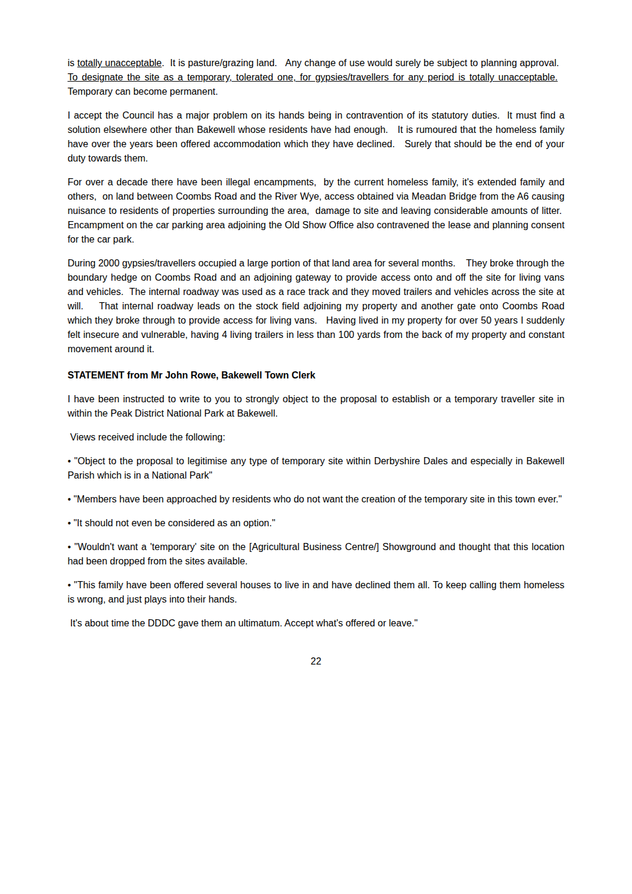is totally unacceptable. It is pasture/grazing land. Any change of use would surely be subject to planning approval. To designate the site as a temporary, tolerated one, for gypsies/travellers for any period is totally unacceptable. Temporary can become permanent.
I accept the Council has a major problem on its hands being in contravention of its statutory duties. It must find a solution elsewhere other than Bakewell whose residents have had enough. It is rumoured that the homeless family have over the years been offered accommodation which they have declined. Surely that should be the end of your duty towards them.
For over a decade there have been illegal encampments, by the current homeless family, it's extended family and others, on land between Coombs Road and the River Wye, access obtained via Meadan Bridge from the A6 causing nuisance to residents of properties surrounding the area, damage to site and leaving considerable amounts of litter. Encampment on the car parking area adjoining the Old Show Office also contravened the lease and planning consent for the car park.
During 2000 gypsies/travellers occupied a large portion of that land area for several months. They broke through the boundary hedge on Coombs Road and an adjoining gateway to provide access onto and off the site for living vans and vehicles. The internal roadway was used as a race track and they moved trailers and vehicles across the site at will. That internal roadway leads on the stock field adjoining my property and another gate onto Coombs Road which they broke through to provide access for living vans. Having lived in my property for over 50 years I suddenly felt insecure and vulnerable, having 4 living trailers in less than 100 yards from the back of my property and constant movement around it.
STATEMENT from Mr John Rowe, Bakewell Town Clerk
I have been instructed to write to you to strongly object to the proposal to establish or a temporary traveller site in within the Peak District National Park at Bakewell.
Views received include the following:
"Object to the proposal to legitimise any type of temporary site within Derbyshire Dales and especially in Bakewell Parish which is in a National Park"
"Members have been approached by residents who do not want the creation of the temporary site in this town ever."
"It should not even be considered as an option."
"Wouldn't want a 'temporary' site on the [Agricultural Business Centre/] Showground and thought that this location had been dropped from the sites available.
"This family have been offered several houses to live in and have declined them all. To keep calling them homeless is wrong, and just plays into their hands.
It's about time the DDDC gave them an ultimatum. Accept what's offered or leave."
22